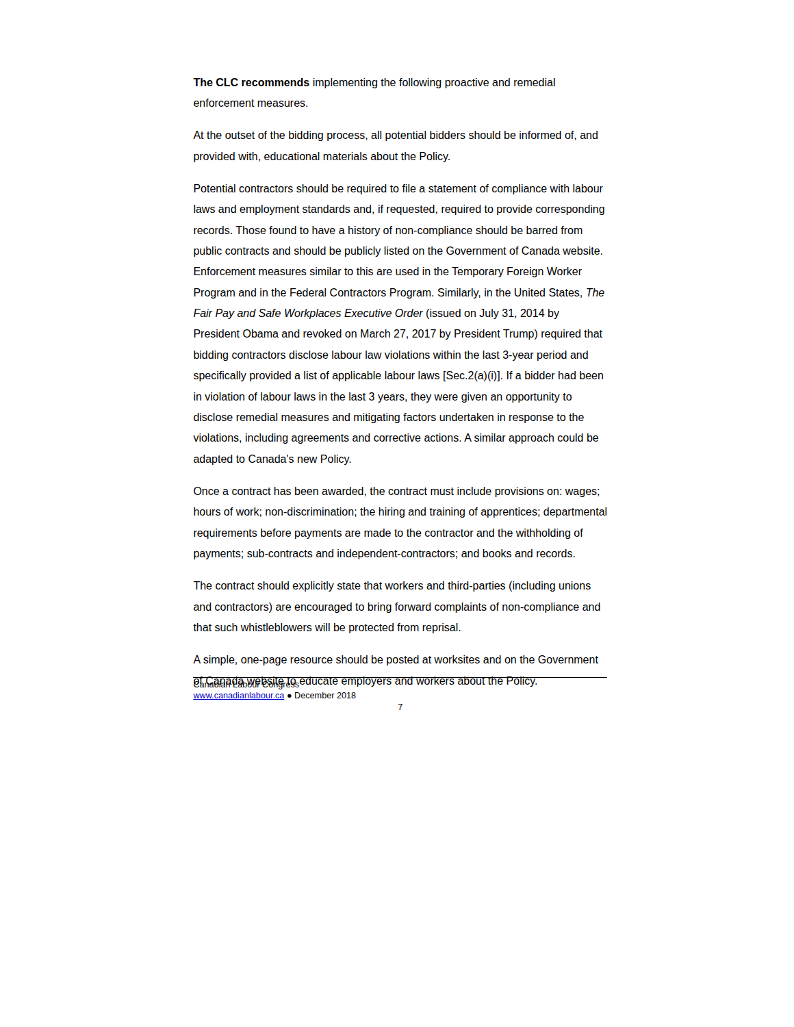The CLC recommends implementing the following proactive and remedial enforcement measures.
At the outset of the bidding process, all potential bidders should be informed of, and provided with, educational materials about the Policy.
Potential contractors should be required to file a statement of compliance with labour laws and employment standards and, if requested, required to provide corresponding records. Those found to have a history of non-compliance should be barred from public contracts and should be publicly listed on the Government of Canada website. Enforcement measures similar to this are used in the Temporary Foreign Worker Program and in the Federal Contractors Program. Similarly, in the United States, The Fair Pay and Safe Workplaces Executive Order (issued on July 31, 2014 by President Obama and revoked on March 27, 2017 by President Trump) required that bidding contractors disclose labour law violations within the last 3-year period and specifically provided a list of applicable labour laws [Sec.2(a)(i)]. If a bidder had been in violation of labour laws in the last 3 years, they were given an opportunity to disclose remedial measures and mitigating factors undertaken in response to the violations, including agreements and corrective actions. A similar approach could be adapted to Canada's new Policy.
Once a contract has been awarded, the contract must include provisions on: wages; hours of work; non-discrimination; the hiring and training of apprentices; departmental requirements before payments are made to the contractor and the withholding of payments; sub-contracts and independent-contractors; and books and records.
The contract should explicitly state that workers and third-parties (including unions and contractors) are encouraged to bring forward complaints of non-compliance and that such whistleblowers will be protected from reprisal.
A simple, one-page resource should be posted at worksites and on the Government of Canada website to educate employers and workers about the Policy.
Canadian Labour Congress
www.canadianlabour.ca ● December 2018
7